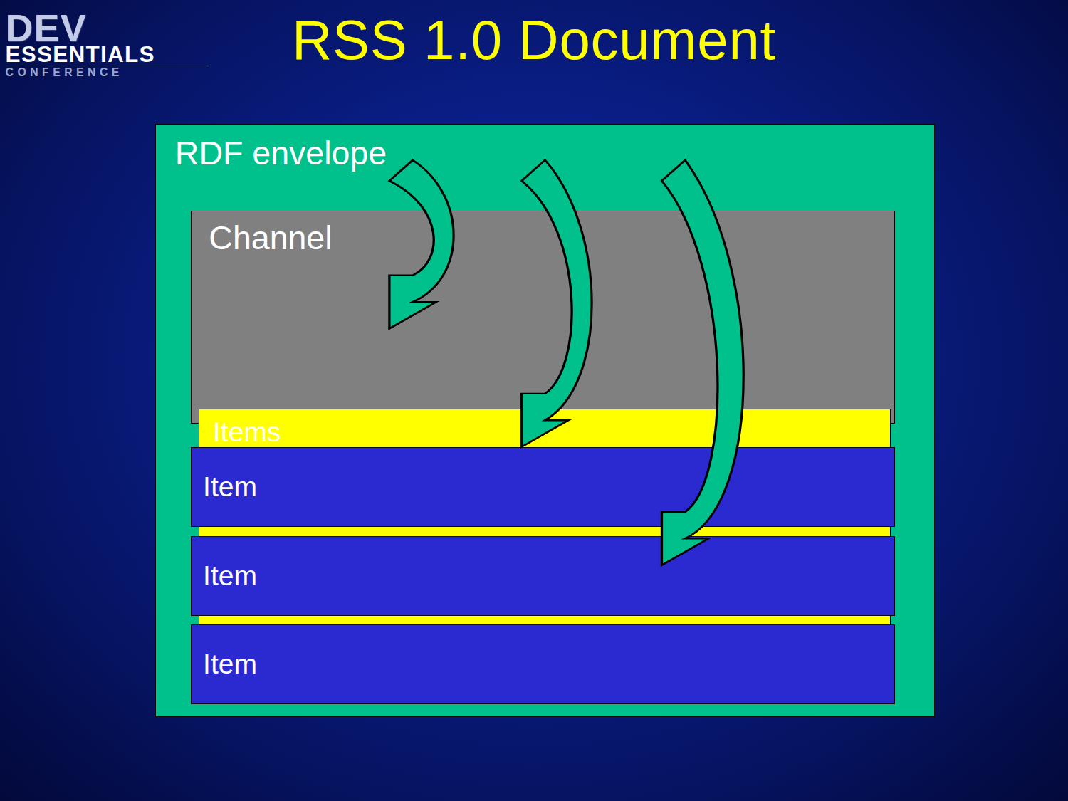DEV
ESSENTIALS
CONFERENCE
RSS 1.0 Document
RDF envelope
Channel
Items
Item
Item
Item